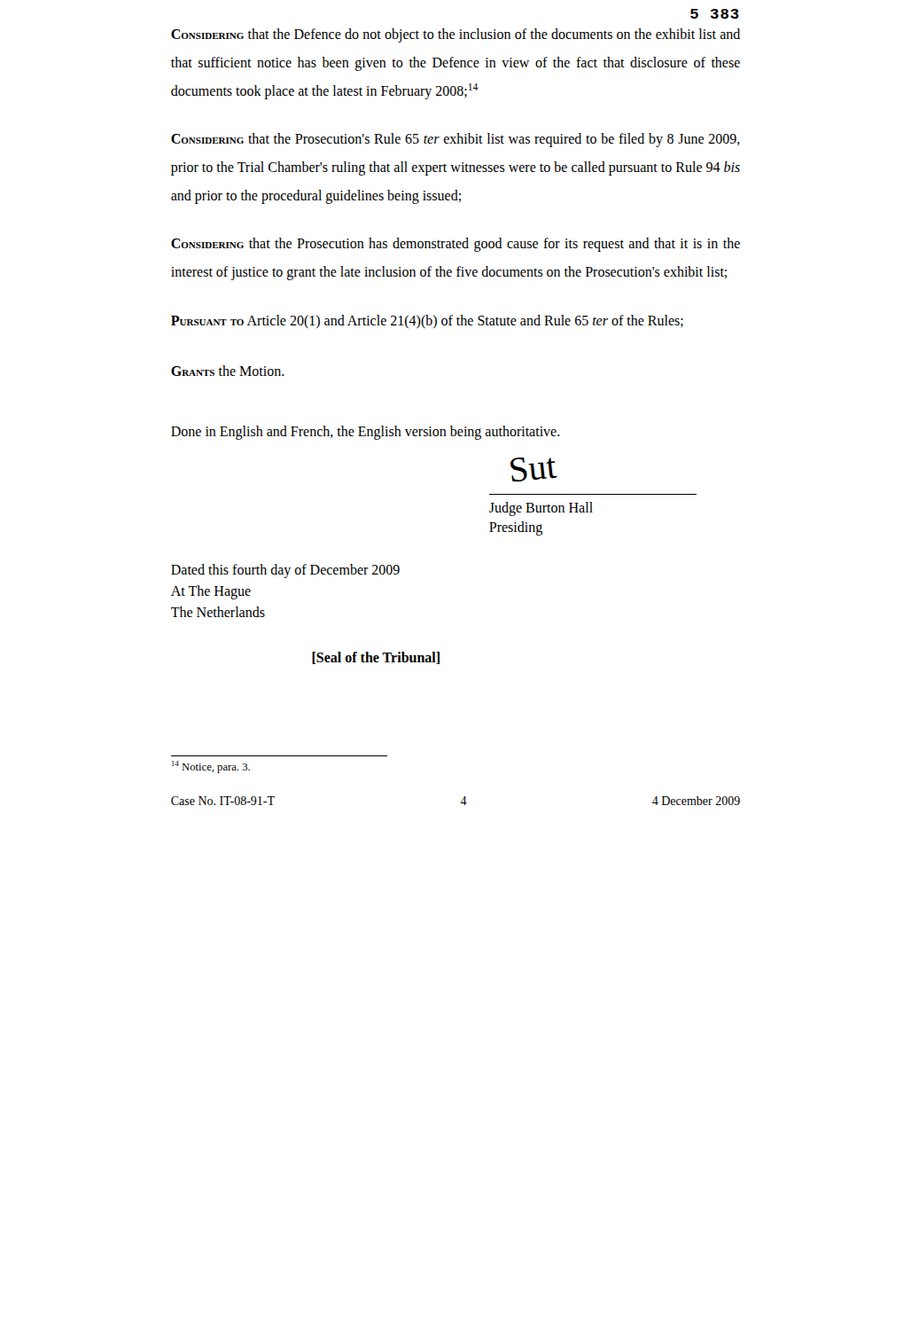5 383
Considering that the Defence do not object to the inclusion of the documents on the exhibit list and that sufficient notice has been given to the Defence in view of the fact that disclosure of these documents took place at the latest in February 2008;14
Considering that the Prosecution's Rule 65 ter exhibit list was required to be filed by 8 June 2009, prior to the Trial Chamber's ruling that all expert witnesses were to be called pursuant to Rule 94 bis and prior to the procedural guidelines being issued;
Considering that the Prosecution has demonstrated good cause for its request and that it is in the interest of justice to grant the late inclusion of the five documents on the Prosecution's exhibit list;
Pursuant to Article 20(1) and Article 21(4)(b) of the Statute and Rule 65 ter of the Rules;
Grants the Motion.
Done in English and French, the English version being authoritative.
Sut
Judge Burton Hall
Presiding
Dated this fourth day of December 2009
At The Hague
The Netherlands
[Seal of the Tribunal]
14 Notice, para. 3.
Case No. IT-08-91-T 4 4 December 2009